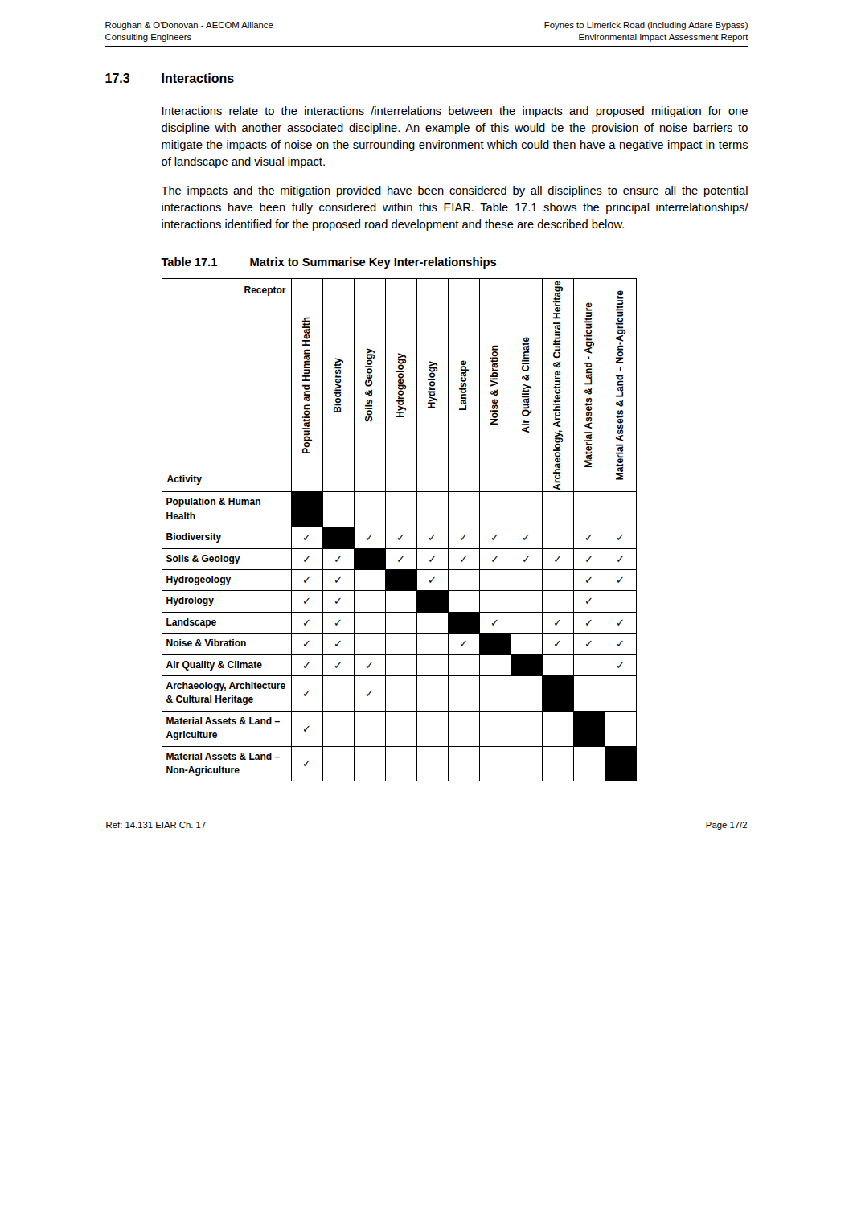| Roughan & O'Donovan - AECOM Alliance | Foynes to Limerick Road (including Adare Bypass) |
| Consulting Engineers | Environmental Impact Assessment Report |
17.3 Interactions
Interactions relate to the interactions /interrelations between the impacts and proposed mitigation for one discipline with another associated discipline. An example of this would be the provision of noise barriers to mitigate the impacts of noise on the surrounding environment which could then have a negative impact in terms of landscape and visual impact.
The impacts and the mitigation provided have been considered by all disciplines to ensure all the potential interactions have been fully considered within this EIAR. Table 17.1 shows the principal interrelationships/ interactions identified for the proposed road development and these are described below.
Table 17.1 Matrix to Summarise Key Inter-relationships
| Receptor Activity | Population and Human Health | Biodiversity | Soils & Geology | Hydrogeology | Hydrology | Landscape | Noise & Vibration | Air Quality & Climate | Archaeology, Architecture & Cultural Heritage | Material Assets & Land - Agriculture | Material Assets & Land – Non-Agriculture |
| --- | --- | --- | --- | --- | --- | --- | --- | --- | --- | --- | --- |
| Population & Human Health | | | | | | | | | | | |
| Biodiversity | ✓ | | ✓ | ✓ | ✓ | ✓ | ✓ | ✓ | | ✓ | ✓ |
| Soils & Geology | ✓ | ✓ | | ✓ | ✓ | ✓ | ✓ | ✓ | ✓ | ✓ | ✓ |
| Hydrogeology | ✓ | ✓ | | | ✓ | | | | | ✓ | ✓ |
| Hydrology | ✓ | ✓ | | | | | | | | ✓ | |
| Landscape | ✓ | ✓ | | | | | ✓ | | ✓ | ✓ | ✓ |
| Noise & Vibration | ✓ | ✓ | | | | ✓ | | | ✓ | ✓ | ✓ |
| Air Quality & Climate | ✓ | ✓ | ✓ | | | | | | | | ✓ |
| Archaeology, Architecture & Cultural Heritage | ✓ | | ✓ | | | | | | | | |
| Material Assets & Land – Agriculture | ✓ | | | | | | | | | | |
| Material Assets & Land – Non-Agriculture | ✓ | | | | | | | | | | |
| Ref: 14.131 EIAR Ch. 17 | Page 17/2 |